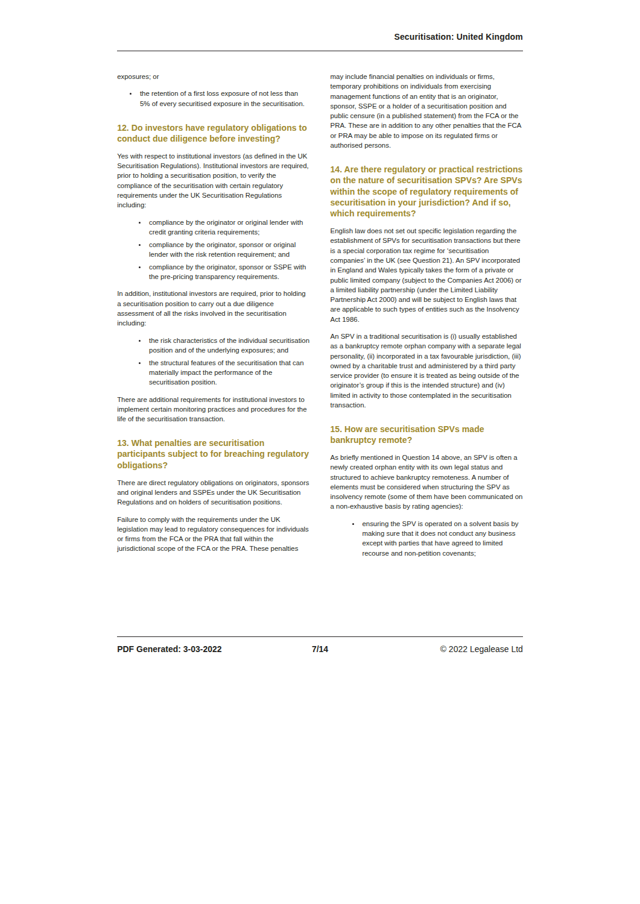Securitisation: United Kingdom
exposures; or
the retention of a first loss exposure of not less than 5% of every securitised exposure in the securitisation.
12. Do investors have regulatory obligations to conduct due diligence before investing?
Yes with respect to institutional investors (as defined in the UK Securitisation Regulations). Institutional investors are required, prior to holding a securitisation position, to verify the compliance of the securitisation with certain regulatory requirements under the UK Securitisation Regulations including:
compliance by the originator or original lender with credit granting criteria requirements;
compliance by the originator, sponsor or original lender with the risk retention requirement; and
compliance by the originator, sponsor or SSPE with the pre-pricing transparency requirements.
In addition, institutional investors are required, prior to holding a securitisation position to carry out a due diligence assessment of all the risks involved in the securitisation including:
the risk characteristics of the individual securitisation position and of the underlying exposures; and
the structural features of the securitisation that can materially impact the performance of the securitisation position.
There are additional requirements for institutional investors to implement certain monitoring practices and procedures for the life of the securitisation transaction.
13. What penalties are securitisation participants subject to for breaching regulatory obligations?
There are direct regulatory obligations on originators, sponsors and original lenders and SSPEs under the UK Securitisation Regulations and on holders of securitisation positions.
Failure to comply with the requirements under the UK legislation may lead to regulatory consequences for individuals or firms from the FCA or the PRA that fall within the jurisdictional scope of the FCA or the PRA. These penalties may include financial penalties on individuals or firms, temporary prohibitions on individuals from exercising management functions of an entity that is an originator, sponsor, SSPE or a holder of a securitisation position and public censure (in a published statement) from the FCA or the PRA. These are in addition to any other penalties that the FCA or PRA may be able to impose on its regulated firms or authorised persons.
14. Are there regulatory or practical restrictions on the nature of securitisation SPVs? Are SPVs within the scope of regulatory requirements of securitisation in your jurisdiction? And if so, which requirements?
English law does not set out specific legislation regarding the establishment of SPVs for securitisation transactions but there is a special corporation tax regime for ‘securitisation companies’ in the UK (see Question 21). An SPV incorporated in England and Wales typically takes the form of a private or public limited company (subject to the Companies Act 2006) or a limited liability partnership (under the Limited Liability Partnership Act 2000) and will be subject to English laws that are applicable to such types of entities such as the Insolvency Act 1986.
An SPV in a traditional securitisation is (i) usually established as a bankruptcy remote orphan company with a separate legal personality, (ii) incorporated in a tax favourable jurisdiction, (iii) owned by a charitable trust and administered by a third party service provider (to ensure it is treated as being outside of the originator’s group if this is the intended structure) and (iv) limited in activity to those contemplated in the securitisation transaction.
15. How are securitisation SPVs made bankruptcy remote?
As briefly mentioned in Question 14 above, an SPV is often a newly created orphan entity with its own legal status and structured to achieve bankruptcy remoteness. A number of elements must be considered when structuring the SPV as insolvency remote (some of them have been communicated on a non-exhaustive basis by rating agencies):
ensuring the SPV is operated on a solvent basis by making sure that it does not conduct any business except with parties that have agreed to limited recourse and non-petition covenants;
PDF Generated: 3-03-2022
7/14
© 2022 Legalease Ltd